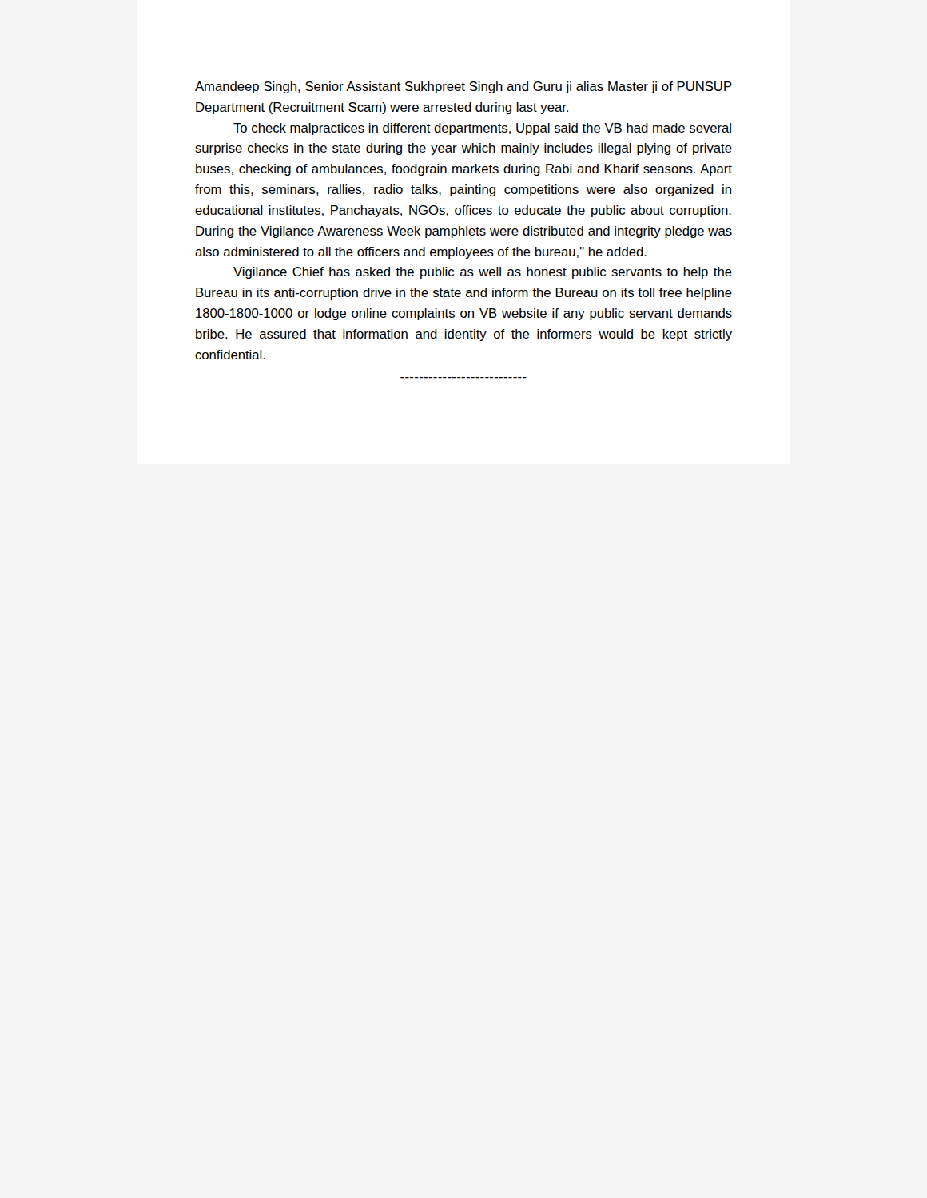Amandeep Singh, Senior Assistant Sukhpreet Singh and Guru ji alias Master ji of PUNSUP Department (Recruitment Scam) were arrested during last year.
To check malpractices in different departments, Uppal said the VB had made several surprise checks in the state during the year which mainly includes illegal plying of private buses, checking of ambulances, foodgrain markets during Rabi and Kharif seasons. Apart from this, seminars, rallies, radio talks, painting competitions were also organized in educational institutes, Panchayats, NGOs, offices to educate the public about corruption. During the Vigilance Awareness Week pamphlets were distributed and integrity pledge was also administered to all the officers and employees of the bureau," he added.
Vigilance Chief has asked the public as well as honest public servants to help the Bureau in its anti-corruption drive in the state and inform the Bureau on its toll free helpline 1800-1800-1000 or lodge online complaints on VB website if any public servant demands bribe. He assured that information and identity of the informers would be kept strictly confidential.
---------------------------